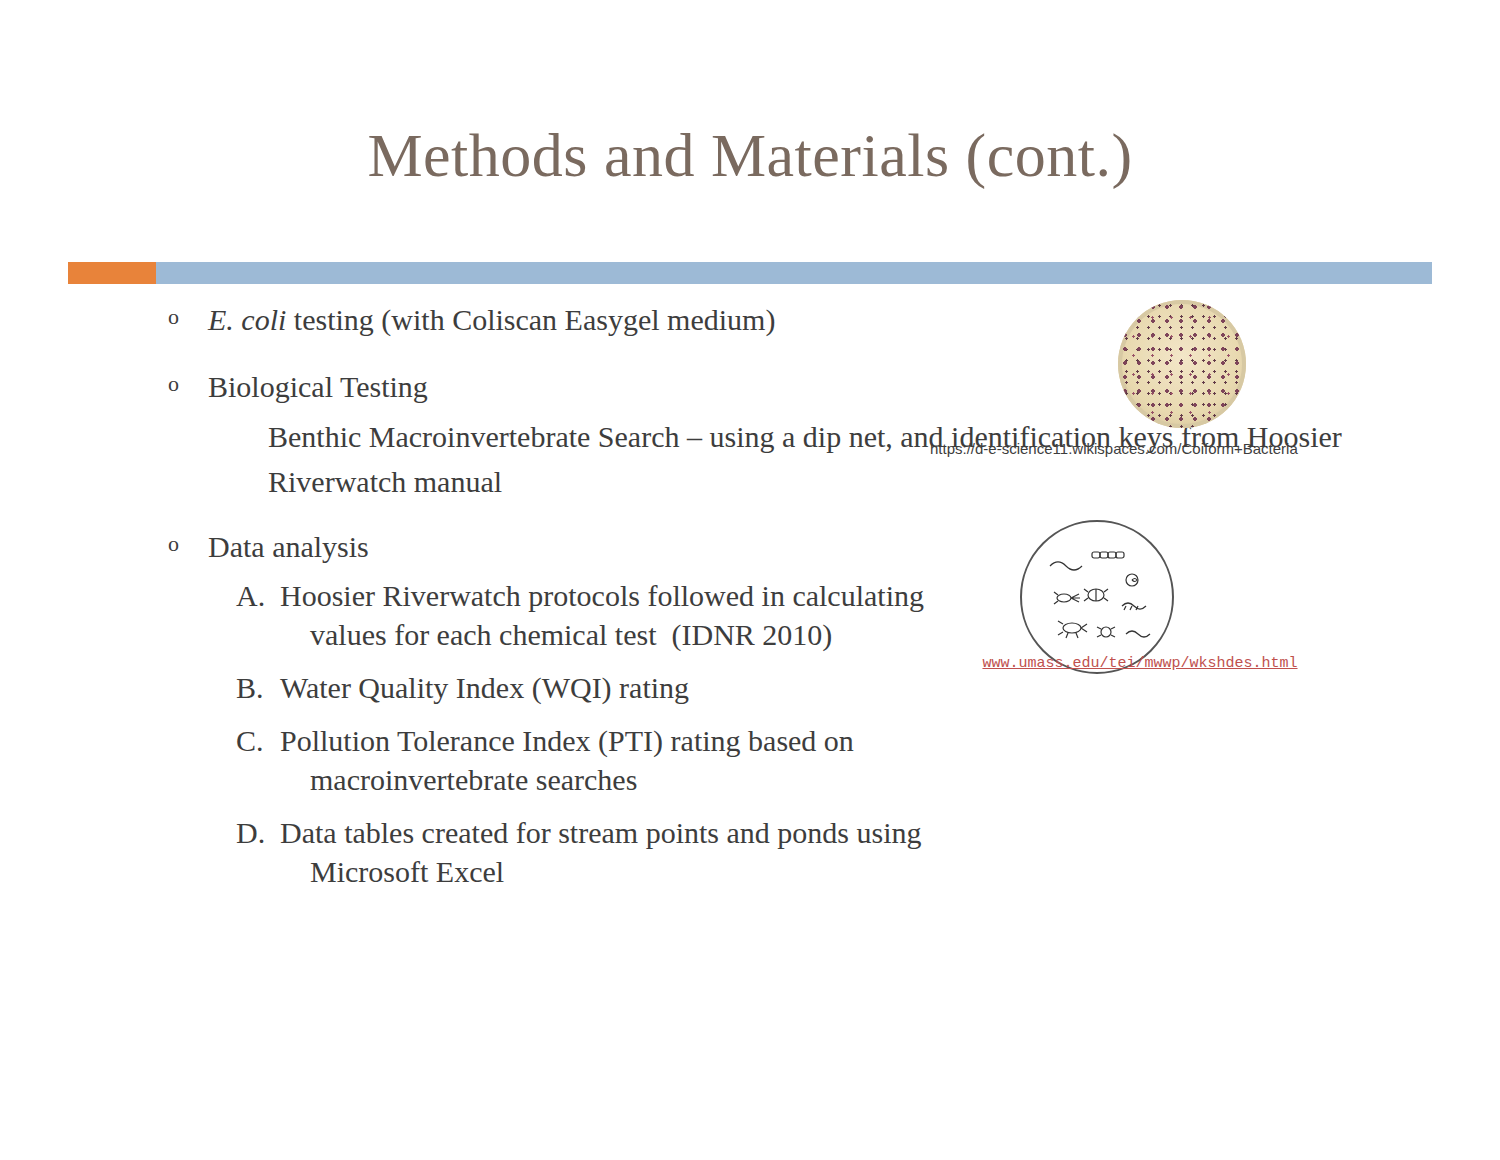Methods and Materials (cont.)
E. coli testing (with Coliscan Easygel medium)
Biological Testing
Benthic Macroinvertebrate Search – using a dip net, and identification keys from Hoosier
Riverwatch manual
Data analysis
Hoosier Riverwatch protocols followed in calculating values for each chemical test (IDNR 2010)
Water Quality Index (WQI) rating
Pollution Tolerance Index (PTI) rating based on macroinvertebrate searches
Data tables created for stream points and ponds using Microsoft Excel
https://d-e-science11.wikispaces.com/Coiform+Bacteria
www.umass.edu/tei/mwwp/wkshdes.html